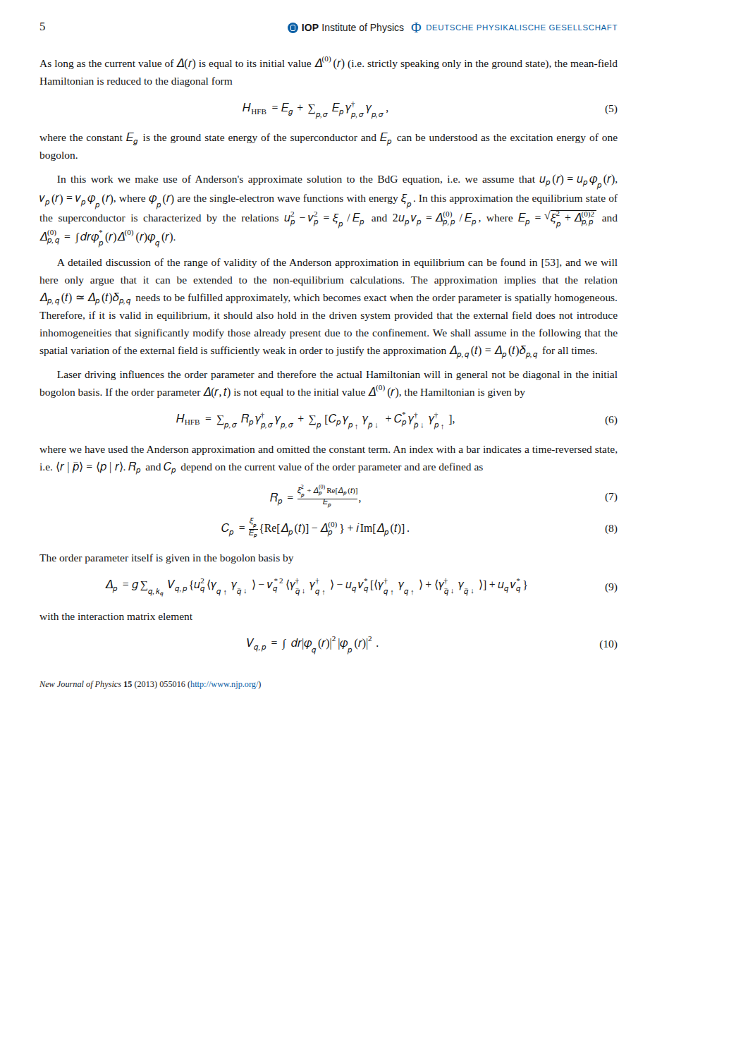5
IOP Institute of Physics Φ Deutsche Physikalische Gesellschaft
As long as the current value of Δ(r) is equal to its initial value Δ(0)(r) (i.e. strictly speaking only in the ground state), the mean-field Hamiltonian is reduced to the diagonal form
HHFB = Eg + ∑p,σ Ep γp,σ† γp,σ ,
(5)
where the constant Eg is the ground state energy of the superconductor and Ep can be understood as the excitation energy of one bogolon.
In this work we make use of Anderson's approximate solution to the BdG equation, i.e. we assume that up(r)=upφp(r), vp(r)=vpφp(r), where φp(r) are the single-electron wave functions with energy ξp. In this approximation the equilibrium state of the superconductor is characterized by the relations up2−vp2=ξp/Ep and 2upvp=Δp,p(0)/Ep, where Ep=ξp2+Δp,p(0)2 and Δp,q(0)=∫drφp*(r)Δ(0)(r)φq(r).
A detailed discussion of the range of validity of the Anderson approximation in equilibrium can be found in [53], and we will here only argue that it can be extended to the non-equilibrium calculations. The approximation implies that the relation Δp,q(t)≃Δp(t)δp,q needs to be fulfilled approximately, which becomes exact when the order parameter is spatially homogeneous. Therefore, if it is valid in equilibrium, it should also hold in the driven system provided that the external field does not introduce inhomogeneities that significantly modify those already present due to the confinement. We shall assume in the following that the spatial variation of the external field is sufficiently weak in order to justify the approximation Δp,q(t)=Δp(t)δp,q for all times.
Laser driving influences the order parameter and therefore the actual Hamiltonian will in general not be diagonal in the initial bogolon basis. If the order parameter Δ(r,t) is not equal to the initial value Δ(0)(r), the Hamiltonian is given by
HHFB = ∑p,σ Rp γp,σ† γp,σ + ∑p [ Cp γp↑ γp¯↓ + Cp* γp¯↓† γp↑† ] ,
(6)
where we have used the Anderson approximation and omitted the constant term. An index with a bar indicates a time-reversed state, i.e. ⟨r|p¯⟩=⟨p|r⟩. Rp and Cp depend on the current value of the order parameter and are defined as
Rp = ξp2 + Δp(0) Re [Δp(t)] Ep ,
(7)
Cp = ξpEp { Re [Δp(t)] − Δp(0) } + i Im [Δp(t)] .
(8)
The order parameter itself is given in the bogolon basis by
Δp = g ∑q,kq Vq,p { uq2 ⟨γq↑γq¯↓⟩ − vq*2 ⟨γq¯↓†γq↑†⟩ − uq vq* [ ⟨γq↑†γq↑⟩ + ⟨γq¯↓†γq¯↓⟩ ] + uq vq* }
(9)
with the interaction matrix element
Vq,p = ∫ dr |φq(r)|2 |φp(r)|2 .
(10)
New Journal of Physics 15 (2013) 055016 (http://www.njp.org/)